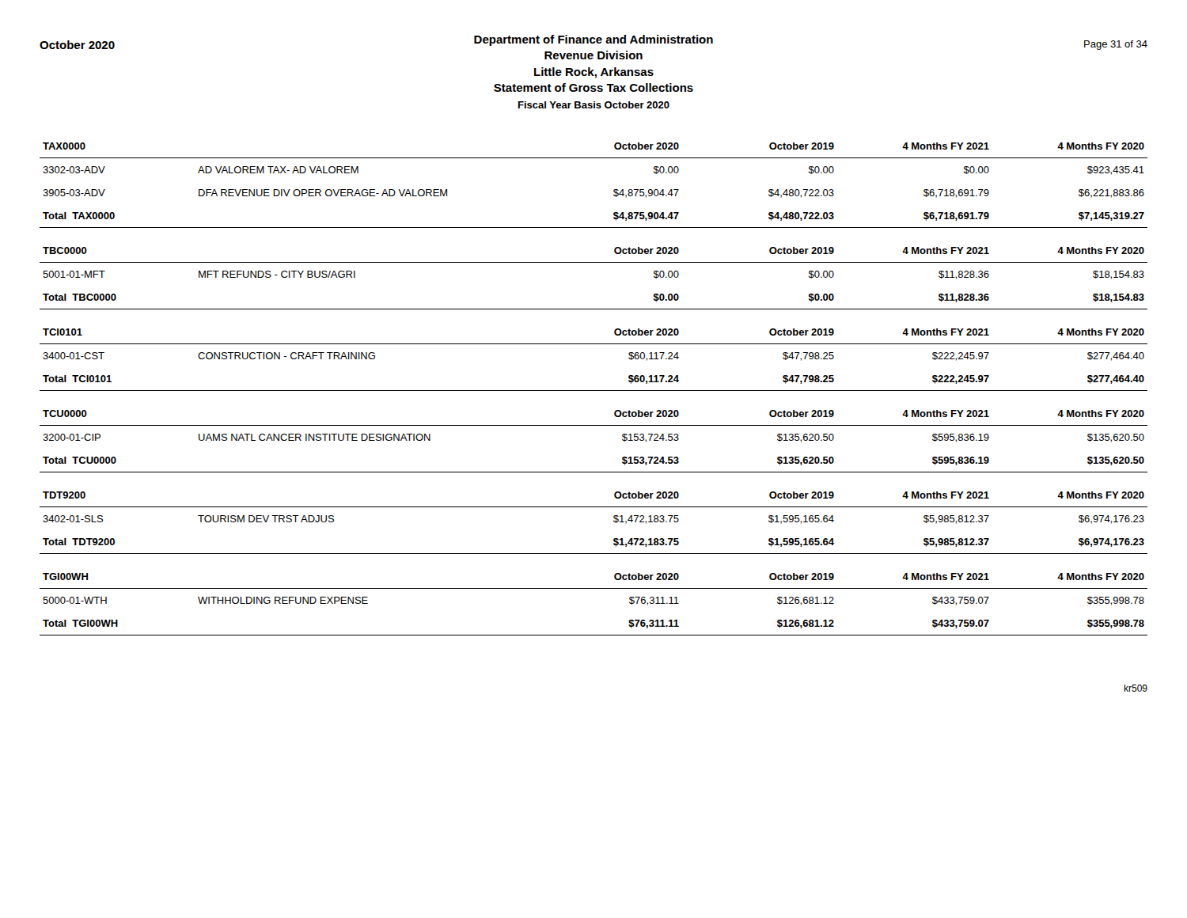October 2020
Page 31 of 34
Department of Finance and Administration
Revenue Division
Little Rock, Arkansas
Statement of Gross Tax Collections
Fiscal Year Basis October 2020
| TAX0000 | | October 2020 | October 2019 | 4 Months FY 2021 | 4 Months FY 2020 |
| 3302-03-ADV | AD VALOREM TAX- AD VALOREM | $0.00 | $0.00 | $0.00 | $923,435.41 |
| 3905-03-ADV | DFA REVENUE DIV OPER OVERAGE- AD VALOREM | $4,875,904.47 | $4,480,722.03 | $6,718,691.79 | $6,221,883.86 |
| Total TAX0000 | | $4,875,904.47 | $4,480,722.03 | $6,718,691.79 | $7,145,319.27 |
| TBC0000 | | October 2020 | October 2019 | 4 Months FY 2021 | 4 Months FY 2020 |
| 5001-01-MFT | MFT REFUNDS - CITY BUS/AGRI | $0.00 | $0.00 | $11,828.36 | $18,154.83 |
| Total TBC0000 | | $0.00 | $0.00 | $11,828.36 | $18,154.83 |
| TCI0101 | | October 2020 | October 2019 | 4 Months FY 2021 | 4 Months FY 2020 |
| 3400-01-CST | CONSTRUCTION - CRAFT TRAINING | $60,117.24 | $47,798.25 | $222,245.97 | $277,464.40 |
| Total TCI0101 | | $60,117.24 | $47,798.25 | $222,245.97 | $277,464.40 |
| TCU0000 | | October 2020 | October 2019 | 4 Months FY 2021 | 4 Months FY 2020 |
| 3200-01-CIP | UAMS NATL CANCER INSTITUTE DESIGNATION | $153,724.53 | $135,620.50 | $595,836.19 | $135,620.50 |
| Total TCU0000 | | $153,724.53 | $135,620.50 | $595,836.19 | $135,620.50 |
| TDT9200 | | October 2020 | October 2019 | 4 Months FY 2021 | 4 Months FY 2020 |
| 3402-01-SLS | TOURISM DEV TRST ADJUS | $1,472,183.75 | $1,595,165.64 | $5,985,812.37 | $6,974,176.23 |
| Total TDT9200 | | $1,472,183.75 | $1,595,165.64 | $5,985,812.37 | $6,974,176.23 |
| TGI00WH | | October 2020 | October 2019 | 4 Months FY 2021 | 4 Months FY 2020 |
| 5000-01-WTH | WITHHOLDING REFUND EXPENSE | $76,311.11 | $126,681.12 | $433,759.07 | $355,998.78 |
| Total TGI00WH | | $76,311.11 | $126,681.12 | $433,759.07 | $355,998.78 |
kr509